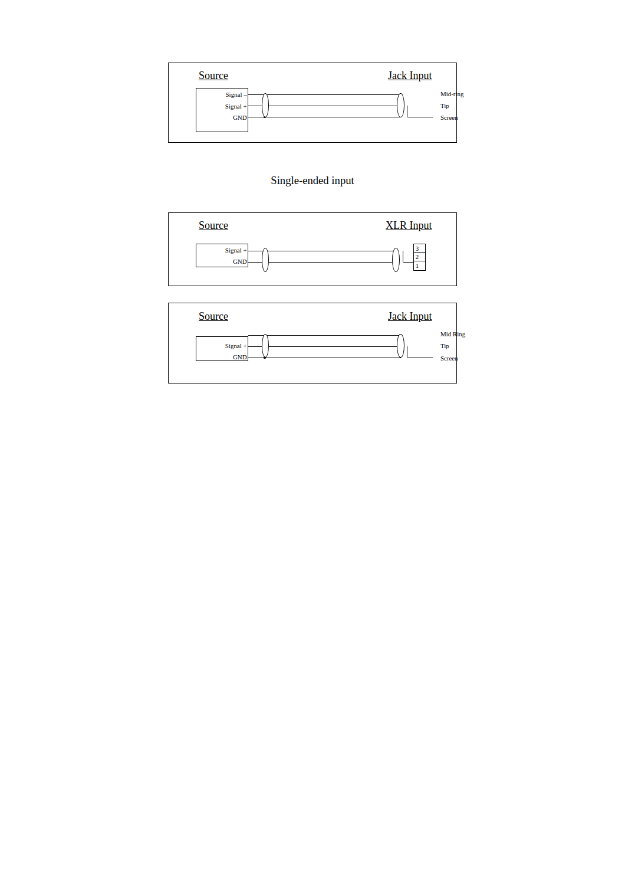Source Jack Input
Signal –
Signal +
GND
Mid-ring
Tip
Screen
Single-ended input
Source XLR Input
Signal +
GND
3
2
1
Source Jack Input
Signal +
GND
Mid Ring
Tip
Screen